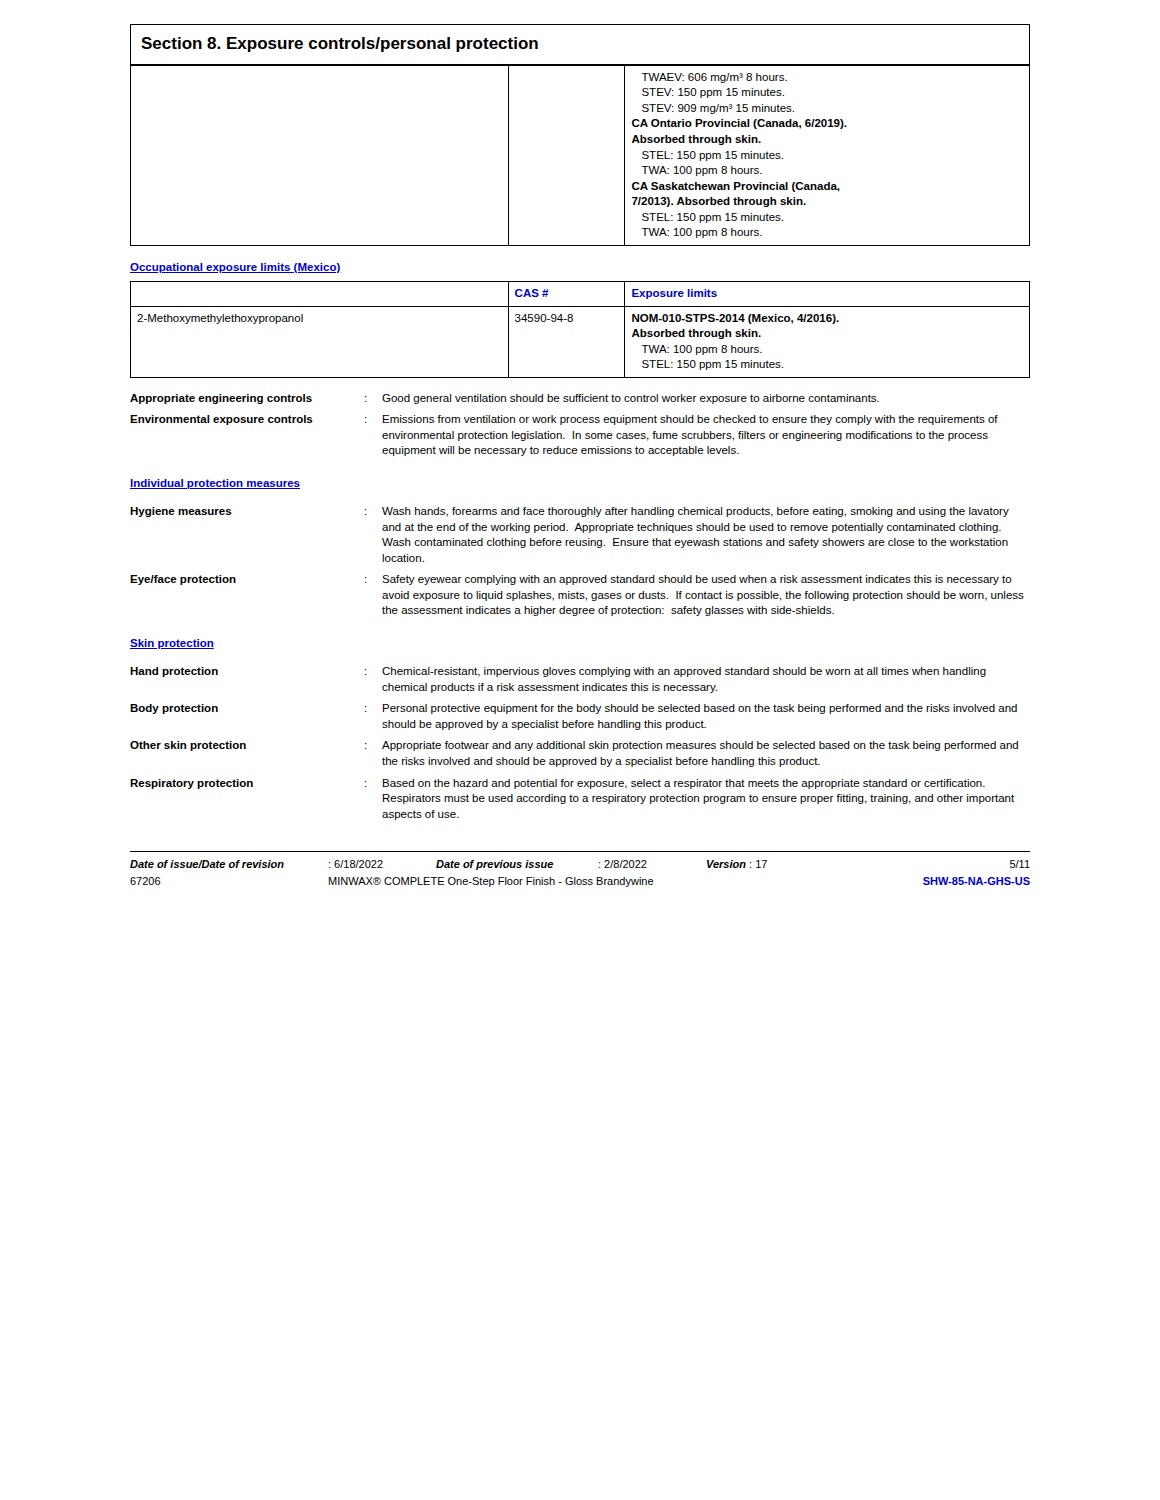Section 8. Exposure controls/personal protection
| | | TWAEV: 606 mg/m³ 8 hours. STEV: 150 ppm 15 minutes. STEV: 909 mg/m³ 15 minutes. CA Ontario Provincial (Canada, 6/2019). Absorbed through skin. STEL: 150 ppm 15 minutes. TWA: 100 ppm 8 hours. CA Saskatchewan Provincial (Canada, 7/2013). Absorbed through skin. STEL: 150 ppm 15 minutes. TWA: 100 ppm 8 hours. |
Occupational exposure limits (Mexico)
| | CAS # | Exposure limits |
| --- | --- | --- |
| 2-Methoxymethylethoxypropanol | 34590-94-8 | NOM-010-STPS-2014 (Mexico, 4/2016). Absorbed through skin. TWA: 100 ppm 8 hours. STEL: 150 ppm 15 minutes. |
| Appropriate engineering controls | : | Good general ventilation should be sufficient to control worker exposure to airborne contaminants. |
| Environmental exposure controls | : | Emissions from ventilation or work process equipment should be checked to ensure they comply with the requirements of environmental protection legislation. In some cases, fume scrubbers, filters or engineering modifications to the process equipment will be necessary to reduce emissions to acceptable levels. |
Individual protection measures
| Hygiene measures | : | Wash hands, forearms and face thoroughly after handling chemical products, before eating, smoking and using the lavatory and at the end of the working period. Appropriate techniques should be used to remove potentially contaminated clothing. Wash contaminated clothing before reusing. Ensure that eyewash stations and safety showers are close to the workstation location. |
| Eye/face protection | : | Safety eyewear complying with an approved standard should be used when a risk assessment indicates this is necessary to avoid exposure to liquid splashes, mists, gases or dusts. If contact is possible, the following protection should be worn, unless the assessment indicates a higher degree of protection: safety glasses with side-shields. |
Skin protection
| Hand protection | : | Chemical-resistant, impervious gloves complying with an approved standard should be worn at all times when handling chemical products if a risk assessment indicates this is necessary. |
| Body protection | : | Personal protective equipment for the body should be selected based on the task being performed and the risks involved and should be approved by a specialist before handling this product. |
| Other skin protection | : | Appropriate footwear and any additional skin protection measures should be selected based on the task being performed and the risks involved and should be approved by a specialist before handling this product. |
| Respiratory protection | : | Based on the hazard and potential for exposure, select a respirator that meets the appropriate standard or certification. Respirators must be used according to a respiratory protection program to ensure proper fitting, training, and other important aspects of use. |
| Date of issue/Date of revision | : 6/18/2022 | Date of previous issue | : 2/8/2022 | Version : 17 | 5/11 |
| 67206 | MINWAX® COMPLETE One-Step Floor Finish - Gloss Brandywine | SHW-85-NA-GHS-US |